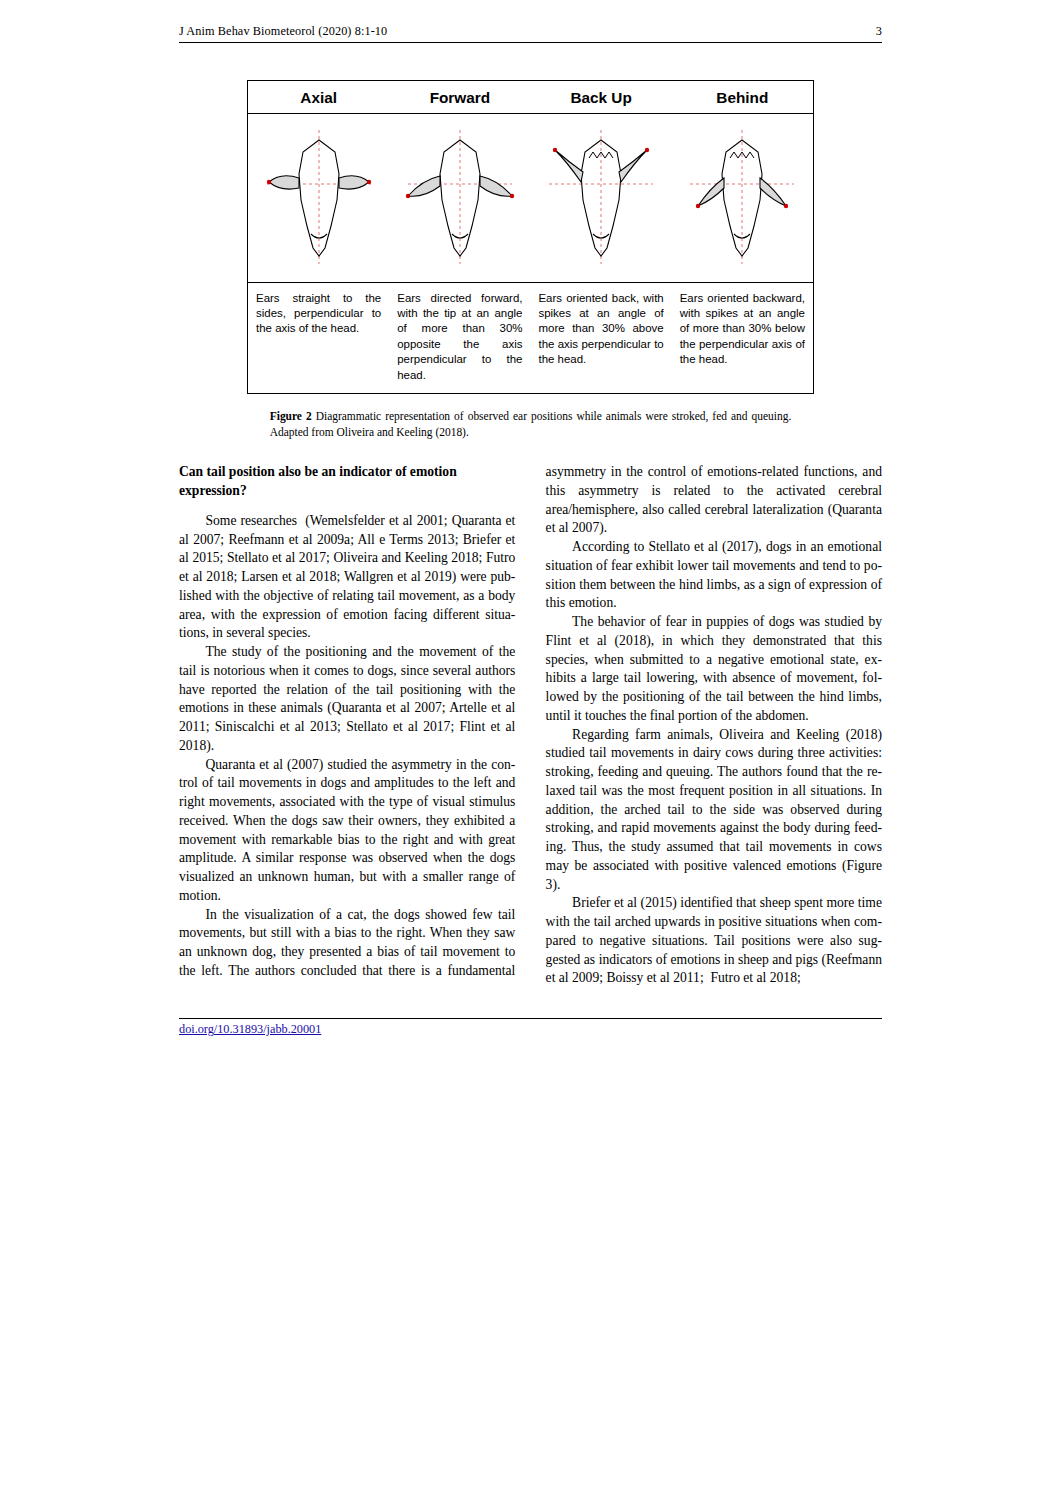J Anim Behav Biometeorol (2020) 8:1-10
3
| Axial | Forward | Back Up | Behind |
| --- | --- | --- | --- |
| Ears straight to the sides, perpendicular to the axis of the head. | Ears directed forward, with the tip at an angle of more than 30% opposite the axis perpendicular to the head. | Ears oriented back, with spikes at an angle of more than 30% above the axis perpendicular to the head. | Ears oriented backward, with spikes at an angle of more than 30% below the perpendicular axis of the head. |
Figure 2 Diagrammatic representation of observed ear positions while animals were stroked, fed and queuing. Adapted from Oliveira and Keeling (2018).
Can tail position also be an indicator of emotion expression?
Some researches (Wemelsfelder et al 2001; Quaranta et al 2007; Reefmann et al 2009a; All e Terms 2013; Briefer et al 2015; Stellato et al 2017; Oliveira and Keeling 2018; Futro et al 2018; Larsen et al 2018; Wallgren et al 2019) were published with the objective of relating tail movement, as a body area, with the expression of emotion facing different situations, in several species.
The study of the positioning and the movement of the tail is notorious when it comes to dogs, since several authors have reported the relation of the tail positioning with the emotions in these animals (Quaranta et al 2007; Artelle et al 2011; Siniscalchi et al 2013; Stellato et al 2017; Flint et al 2018).
Quaranta et al (2007) studied the asymmetry in the control of tail movements in dogs and amplitudes to the left and right movements, associated with the type of visual stimulus received. When the dogs saw their owners, they exhibited a movement with remarkable bias to the right and with great amplitude. A similar response was observed when the dogs visualized an unknown human, but with a smaller range of motion.
In the visualization of a cat, the dogs showed few tail movements, but still with a bias to the right. When they saw an unknown dog, they presented a bias of tail movement to the left. The authors concluded that there is a fundamental asymmetry in the control of emotions-related functions, and this asymmetry is related to the activated cerebral area/hemisphere, also called cerebral lateralization (Quaranta et al 2007).
According to Stellato et al (2017), dogs in an emotional situation of fear exhibit lower tail movements and tend to position them between the hind limbs, as a sign of expression of this emotion.
The behavior of fear in puppies of dogs was studied by Flint et al (2018), in which they demonstrated that this species, when submitted to a negative emotional state, exhibits a large tail lowering, with absence of movement, followed by the positioning of the tail between the hind limbs, until it touches the final portion of the abdomen.
Regarding farm animals, Oliveira and Keeling (2018) studied tail movements in dairy cows during three activities: stroking, feeding and queuing. The authors found that the relaxed tail was the most frequent position in all situations. In addition, the arched tail to the side was observed during stroking, and rapid movements against the body during feeding. Thus, the study assumed that tail movements in cows may be associated with positive valenced emotions (Figure 3).
Briefer et al (2015) identified that sheep spent more time with the tail arched upwards in positive situations when compared to negative situations. Tail positions were also suggested as indicators of emotions in sheep and pigs (Reefmann et al 2009; Boissy et al 2011; Futro et al 2018;
doi.org/10.31893/jabb.20001